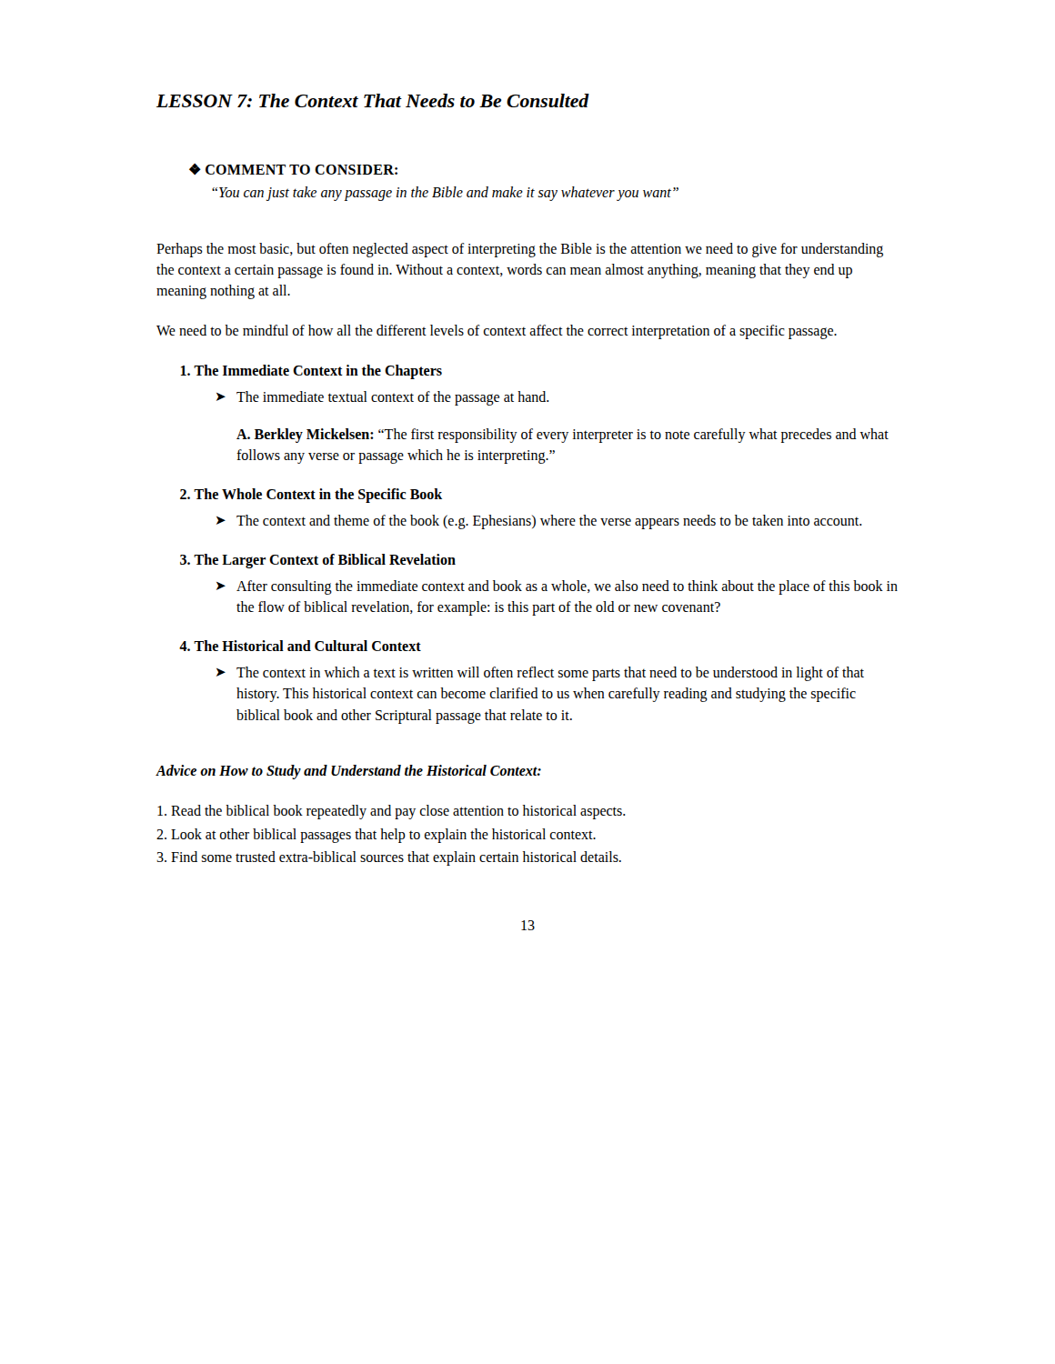LESSON 7: The Context That Needs to Be Consulted
❖ COMMENT TO CONSIDER: “You can just take any passage in the Bible and make it say whatever you want”
Perhaps the most basic, but often neglected aspect of interpreting the Bible is the attention we need to give for understanding the context a certain passage is found in. Without a context, words can mean almost anything, meaning that they end up meaning nothing at all.
We need to be mindful of how all the different levels of context affect the correct interpretation of a specific passage.
The Immediate Context in the Chapters
The immediate textual context of the passage at hand.
A. Berkley Mickelsen: “The first responsibility of every interpreter is to note carefully what precedes and what follows any verse or passage which he is interpreting.”
The Whole Context in the Specific Book
The context and theme of the book (e.g. Ephesians) where the verse appears needs to be taken into account.
The Larger Context of Biblical Revelation
After consulting the immediate context and book as a whole, we also need to think about the place of this book in the flow of biblical revelation, for example: is this part of the old or new covenant?
The Historical and Cultural Context
The context in which a text is written will often reflect some parts that need to be understood in light of that history. This historical context can become clarified to us when carefully reading and studying the specific biblical book and other Scriptural passage that relate to it.
Advice on How to Study and Understand the Historical Context:
1. Read the biblical book repeatedly and pay close attention to historical aspects.
2. Look at other biblical passages that help to explain the historical context.
3. Find some trusted extra-biblical sources that explain certain historical details.
13